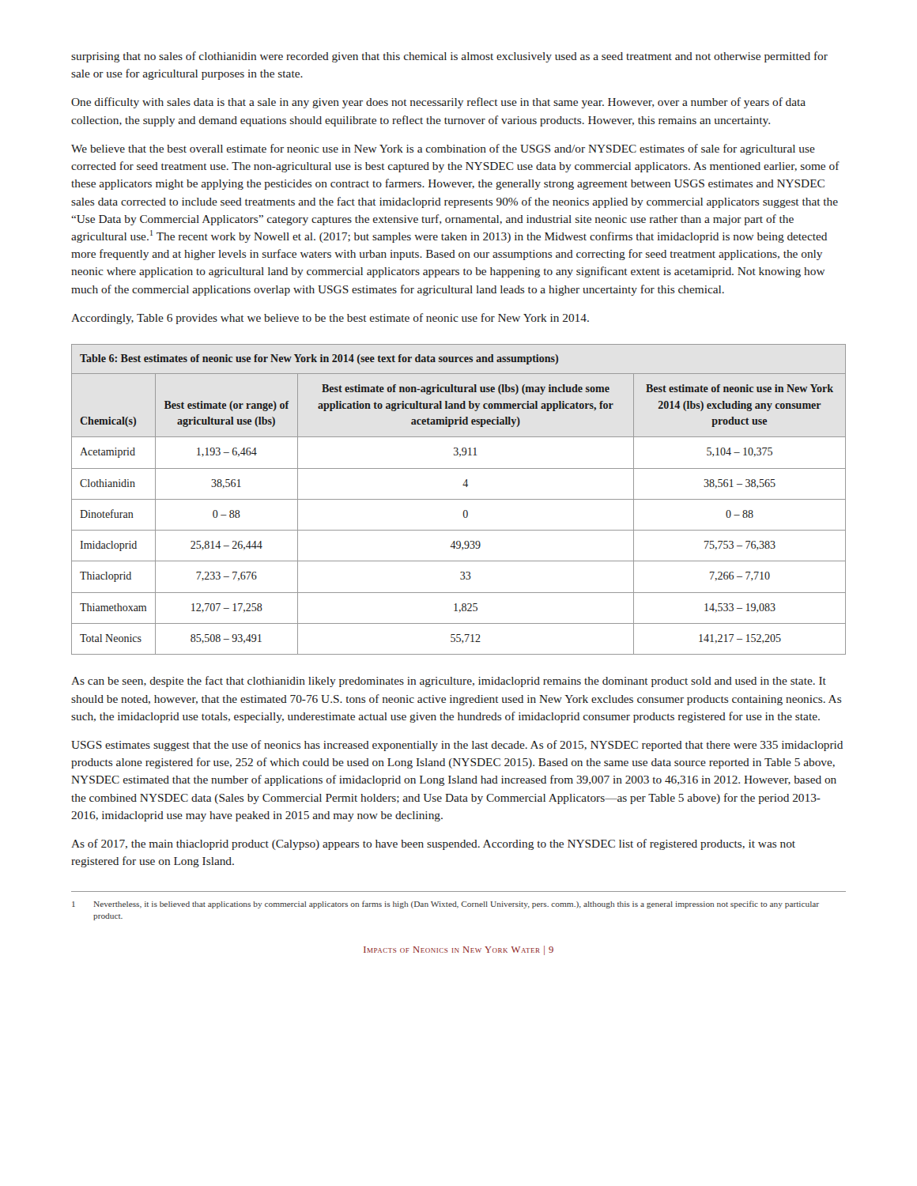surprising that no sales of clothianidin were recorded given that this chemical is almost exclusively used as a seed treatment and not otherwise permitted for sale or use for agricultural purposes in the state.
One difficulty with sales data is that a sale in any given year does not necessarily reflect use in that same year. However, over a number of years of data collection, the supply and demand equations should equilibrate to reflect the turnover of various products. However, this remains an uncertainty.
We believe that the best overall estimate for neonic use in New York is a combination of the USGS and/or NYSDEC estimates of sale for agricultural use corrected for seed treatment use. The non-agricultural use is best captured by the NYSDEC use data by commercial applicators. As mentioned earlier, some of these applicators might be applying the pesticides on contract to farmers. However, the generally strong agreement between USGS estimates and NYSDEC sales data corrected to include seed treatments and the fact that imidacloprid represents 90% of the neonics applied by commercial applicators suggest that the “Use Data by Commercial Applicators” category captures the extensive turf, ornamental, and industrial site neonic use rather than a major part of the agricultural use.1 The recent work by Nowell et al. (2017; but samples were taken in 2013) in the Midwest confirms that imidacloprid is now being detected more frequently and at higher levels in surface waters with urban inputs. Based on our assumptions and correcting for seed treatment applications, the only neonic where application to agricultural land by commercial applicators appears to be happening to any significant extent is acetamiprid. Not knowing how much of the commercial applications overlap with USGS estimates for agricultural land leads to a higher uncertainty for this chemical.
Accordingly, Table 6 provides what we believe to be the best estimate of neonic use for New York in 2014.
Table 6: Best estimates of neonic use for New York in 2014 (see text for data sources and assumptions)
| Chemical(s) | Best estimate (or range) of agricultural use (lbs) | Best estimate of non-agricultural use (lbs) (may include some application to agricultural land by commercial applicators, for acetamiprid especially) | Best estimate of neonic use in New York 2014 (lbs) excluding any consumer product use |
| --- | --- | --- | --- |
| Acetamiprid | 1,193 – 6,464 | 3,911 | 5,104 – 10,375 |
| Clothianidin | 38,561 | 4 | 38,561 – 38,565 |
| Dinotefuran | 0 – 88 | 0 | 0 – 88 |
| Imidacloprid | 25,814 – 26,444 | 49,939 | 75,753 – 76,383 |
| Thiacloprid | 7,233 – 7,676 | 33 | 7,266 – 7,710 |
| Thiamethoxam | 12,707 – 17,258 | 1,825 | 14,533 – 19,083 |
| Total Neonics | 85,508 – 93,491 | 55,712 | 141,217 – 152,205 |
As can be seen, despite the fact that clothianidin likely predominates in agriculture, imidacloprid remains the dominant product sold and used in the state. It should be noted, however, that the estimated 70-76 U.S. tons of neonic active ingredient used in New York excludes consumer products containing neonics. As such, the imidacloprid use totals, especially, underestimate actual use given the hundreds of imidacloprid consumer products registered for use in the state.
USGS estimates suggest that the use of neonics has increased exponentially in the last decade. As of 2015, NYSDEC reported that there were 335 imidacloprid products alone registered for use, 252 of which could be used on Long Island (NYSDEC 2015). Based on the same use data source reported in Table 5 above, NYSDEC estimated that the number of applications of imidacloprid on Long Island had increased from 39,007 in 2003 to 46,316 in 2012. However, based on the combined NYSDEC data (Sales by Commercial Permit holders; and Use Data by Commercial Applicators—as per Table 5 above) for the period 2013-2016, imidacloprid use may have peaked in 2015 and may now be declining.
As of 2017, the main thiacloprid product (Calypso) appears to have been suspended. According to the NYSDEC list of registered products, it was not registered for use on Long Island.
1
Nevertheless, it is believed that applications by commercial applicators on farms is high (Dan Wixted, Cornell University, pers. comm.), although this is a general impression not specific to any particular product.
Impacts of Neonics in New York Water | 9